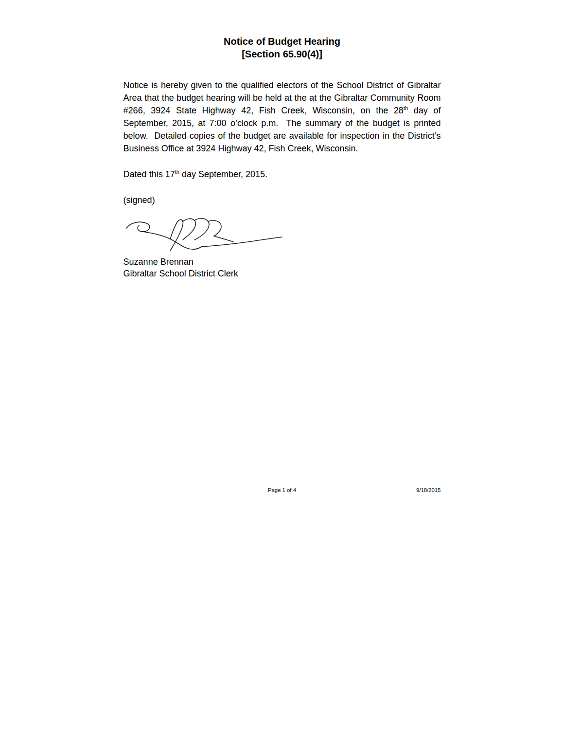Notice of Budget Hearing
[Section 65.90(4)]
Notice is hereby given to the qualified electors of the School District of Gibraltar Area that the budget hearing will be held at the at the Gibraltar Community Room #266, 3924 State Highway 42, Fish Creek, Wisconsin, on the 28th day of September, 2015, at 7:00 o’clock p.m. The summary of the budget is printed below. Detailed copies of the budget are available for inspection in the District’s Business Office at 3924 Highway 42, Fish Creek, Wisconsin.
Dated this 17th day September, 2015.
(signed)
Suzanne Brennan
Gibraltar School District Clerk
Page 1 of 4
9/18/2015